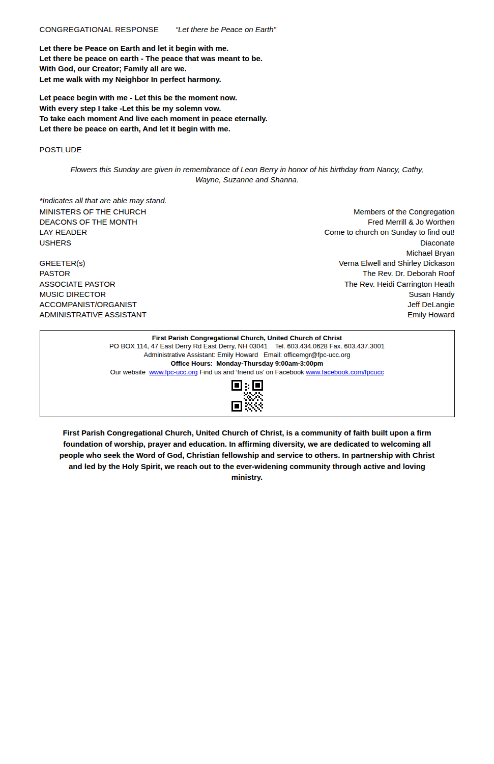CONGREGATIONAL RESPONSE “Let there be Peace on Earth”
Let there be Peace on Earth and let it begin with me.
Let there be peace on earth - The peace that was meant to be.
With God, our Creator; Family all are we.
Let me walk with my Neighbor In perfect harmony.
Let peace begin with me - Let this be the moment now.
With every step I take -Let this be my solemn vow.
To take each moment And live each moment in peace eternally.
Let there be peace on earth, And let it begin with me.
POSTLUDE
Flowers this Sunday are given in remembrance of Leon Berry in honor of his birthday from Nancy, Cathy, Wayne, Suzanne and Shanna.
*Indicates all that are able may stand.
| MINISTERS OF THE CHURCH | Members of the Congregation |
| DEACONS OF THE MONTH | Fred Merrill & Jo Worthen |
| LAY READER | Come to church on Sunday to find out! |
| USHERS | Diaconate |
| | Michael Bryan |
| GREETER(s) | Verna Elwell and Shirley Dickason |
| PASTOR | The Rev. Dr. Deborah Roof |
| ASSOCIATE PASTOR | The Rev. Heidi Carrington Heath |
| MUSIC DIRECTOR | Susan Handy |
| ACCOMPANIST/ORGANIST | Jeff DeLangie |
| ADMINISTRATIVE ASSISTANT | Emily Howard |
First Parish Congregational Church, United Church of Christ
PO BOX 114, 47 East Derry Rd East Derry, NH 03041 Tel. 603.434.0628 Fax. 603.437.3001
Administrative Assistant: Emily Howard Email: officemgr@fpc-ucc.org
Office Hours: Monday-Thursday 9:00am-3:00pm
Our website www.fpc-ucc.org Find us and ‘friend us’ on Facebook www.facebook.com/fpcucc
First Parish Congregational Church, United Church of Christ, is a community of faith built upon a firm foundation of worship, prayer and education. In affirming diversity, we are dedicated to welcoming all people who seek the Word of God, Christian fellowship and service to others. In partnership with Christ and led by the Holy Spirit, we reach out to the ever-widening community through active and loving ministry.